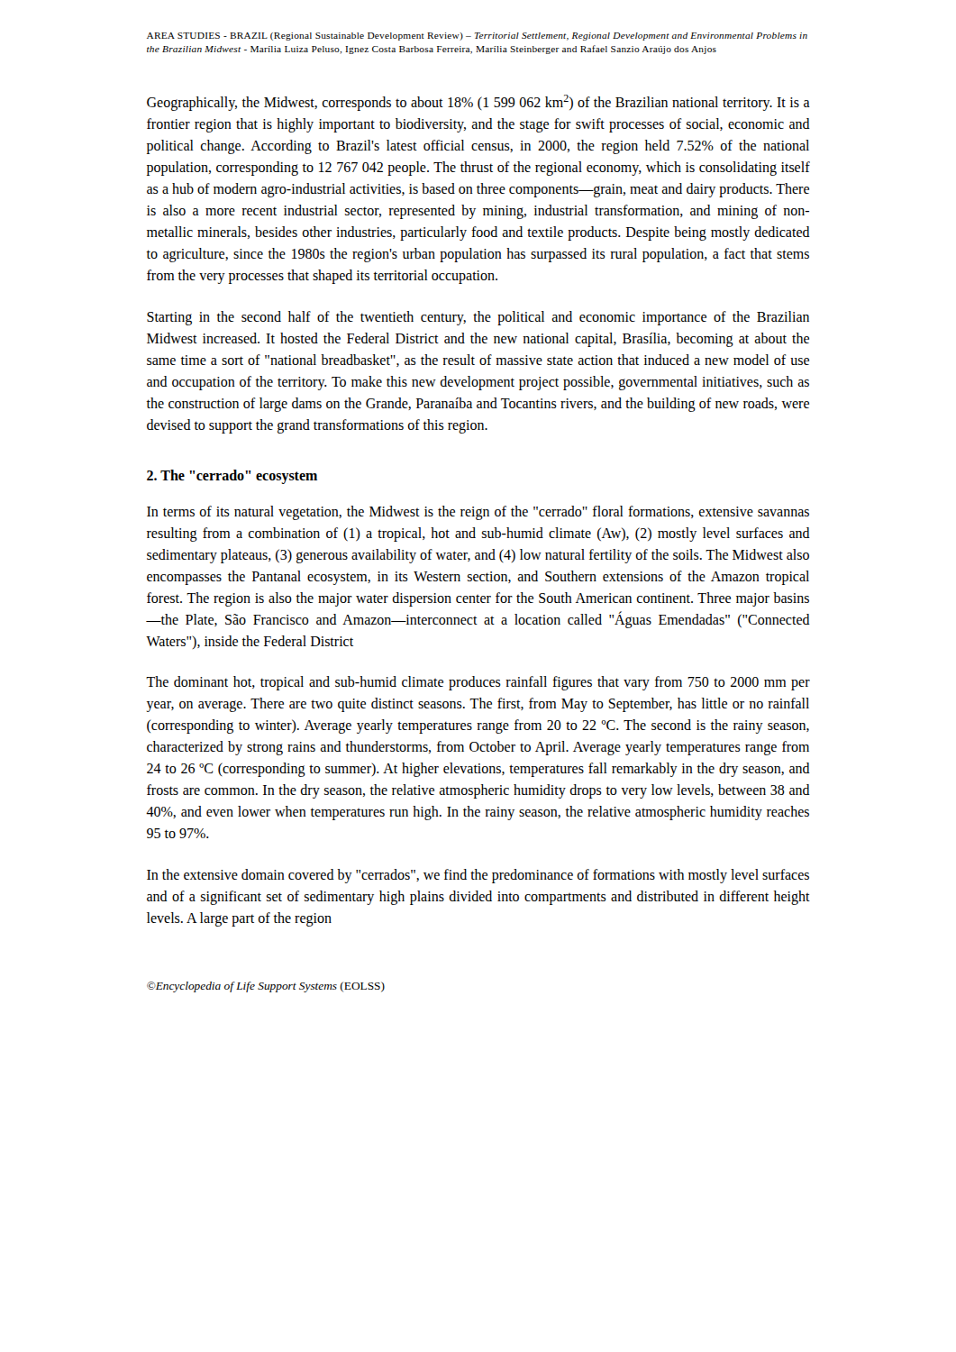AREA STUDIES - BRAZIL (Regional Sustainable Development Review) – Territorial Settlement, Regional Development and Environmental Problems in the Brazilian Midwest - Marília Luiza Peluso, Ignez Costa Barbosa Ferreira, Marília Steinberger and Rafael Sanzio Araújo dos Anjos
Geographically, the Midwest, corresponds to about 18% (1 599 062 km2) of the Brazilian national territory. It is a frontier region that is highly important to biodiversity, and the stage for swift processes of social, economic and political change. According to Brazil's latest official census, in 2000, the region held 7.52% of the national population, corresponding to 12 767 042 people. The thrust of the regional economy, which is consolidating itself as a hub of modern agro-industrial activities, is based on three components—grain, meat and dairy products. There is also a more recent industrial sector, represented by mining, industrial transformation, and mining of non-metallic minerals, besides other industries, particularly food and textile products. Despite being mostly dedicated to agriculture, since the 1980s the region's urban population has surpassed its rural population, a fact that stems from the very processes that shaped its territorial occupation.
Starting in the second half of the twentieth century, the political and economic importance of the Brazilian Midwest increased. It hosted the Federal District and the new national capital, Brasília, becoming at about the same time a sort of "national breadbasket", as the result of massive state action that induced a new model of use and occupation of the territory. To make this new development project possible, governmental initiatives, such as the construction of large dams on the Grande, Paranaíba and Tocantins rivers, and the building of new roads, were devised to support the grand transformations of this region.
2. The "cerrado" ecosystem
In terms of its natural vegetation, the Midwest is the reign of the "cerrado" floral formations, extensive savannas resulting from a combination of (1) a tropical, hot and sub-humid climate (Aw), (2) mostly level surfaces and sedimentary plateaus, (3) generous availability of water, and (4) low natural fertility of the soils. The Midwest also encompasses the Pantanal ecosystem, in its Western section, and Southern extensions of the Amazon tropical forest. The region is also the major water dispersion center for the South American continent. Three major basins—the Plate, São Francisco and Amazon—interconnect at a location called "Águas Emendadas" ("Connected Waters"), inside the Federal District
The dominant hot, tropical and sub-humid climate produces rainfall figures that vary from 750 to 2000 mm per year, on average. There are two quite distinct seasons. The first, from May to September, has little or no rainfall (corresponding to winter). Average yearly temperatures range from 20 to 22 ºC. The second is the rainy season, characterized by strong rains and thunderstorms, from October to April. Average yearly temperatures range from 24 to 26 ºC (corresponding to summer). At higher elevations, temperatures fall remarkably in the dry season, and frosts are common. In the dry season, the relative atmospheric humidity drops to very low levels, between 38 and 40%, and even lower when temperatures run high. In the rainy season, the relative atmospheric humidity reaches 95 to 97%.
In the extensive domain covered by "cerrados", we find the predominance of formations with mostly level surfaces and of a significant set of sedimentary high plains divided into compartments and distributed in different height levels. A large part of the region
©Encyclopedia of Life Support Systems (EOLSS)